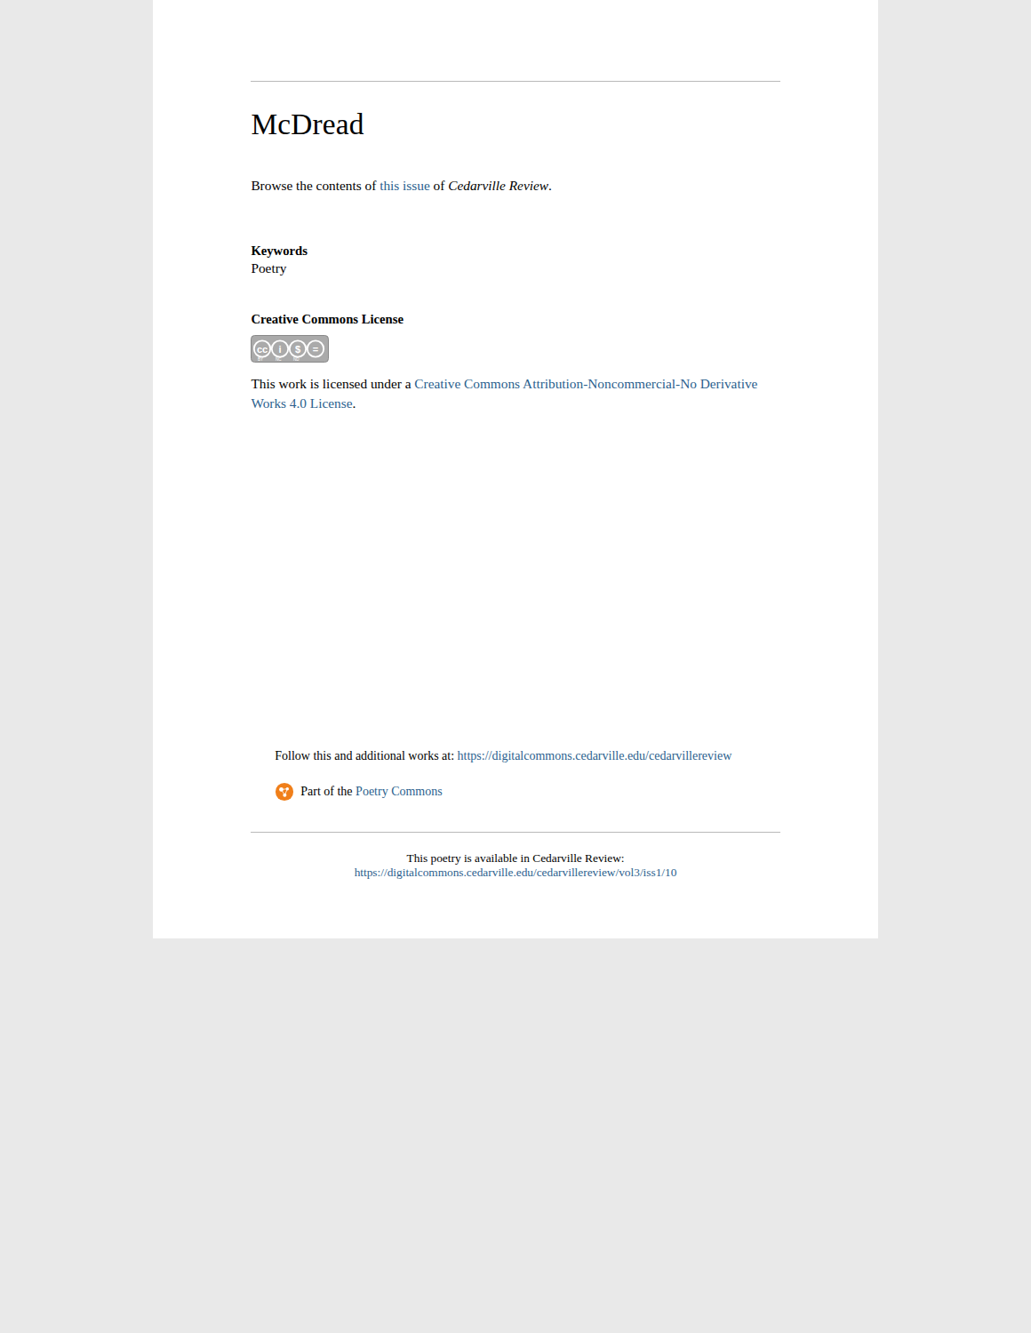McDread
Browse the contents of this issue of Cedarville Review.
Keywords
Poetry
Creative Commons License
cc i $ = BY NC ND
This work is licensed under a Creative Commons Attribution-Noncommercial-No Derivative Works 4.0 License.
Follow this and additional works at: https://digitalcommons.cedarville.edu/cedarvillereview
Part of the Poetry Commons
This poetry is available in Cedarville Review: https://digitalcommons.cedarville.edu/cedarvillereview/vol3/iss1/10